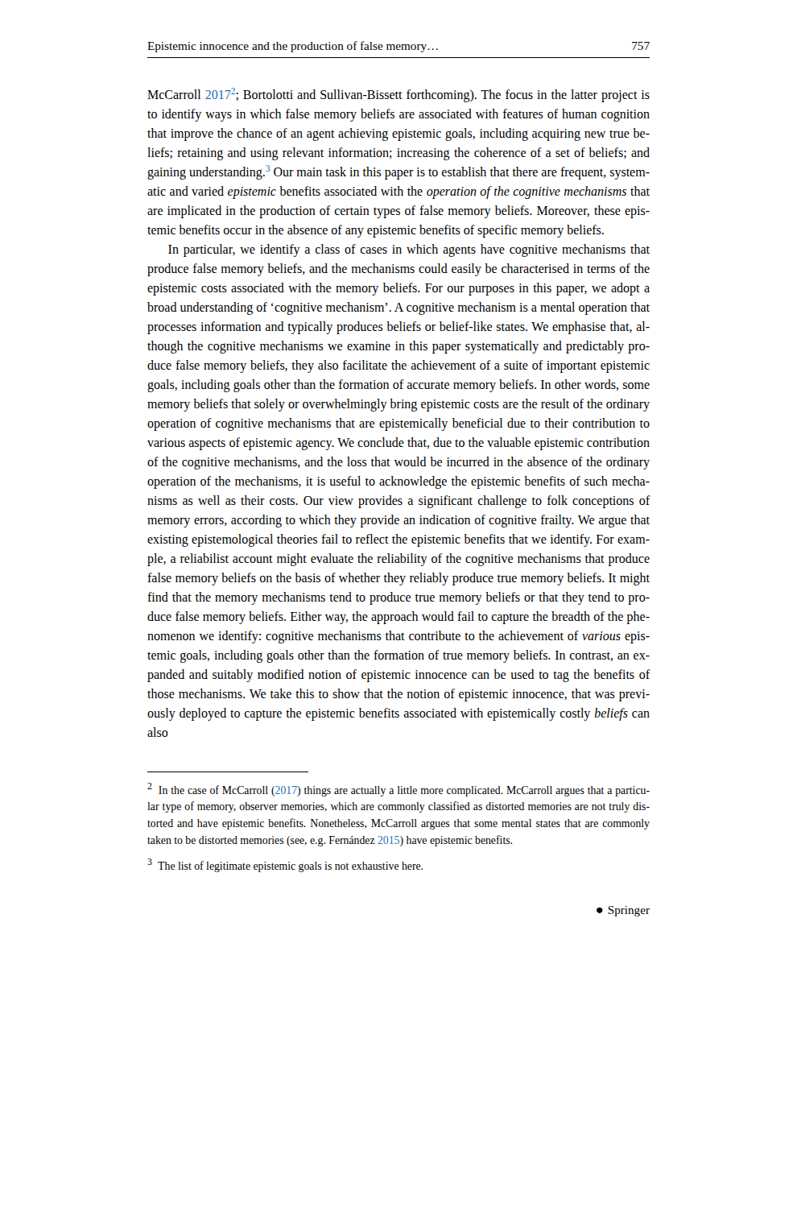Epistemic innocence and the production of false memory… 757
McCarroll 20172; Bortolotti and Sullivan-Bissett forthcoming). The focus in the latter project is to identify ways in which false memory beliefs are associated with features of human cognition that improve the chance of an agent achieving epistemic goals, including acquiring new true beliefs; retaining and using relevant information; increasing the coherence of a set of beliefs; and gaining understanding.3 Our main task in this paper is to establish that there are frequent, systematic and varied epistemic benefits associated with the operation of the cognitive mechanisms that are implicated in the production of certain types of false memory beliefs. Moreover, these epistemic benefits occur in the absence of any epistemic benefits of specific memory beliefs.
In particular, we identify a class of cases in which agents have cognitive mechanisms that produce false memory beliefs, and the mechanisms could easily be characterised in terms of the epistemic costs associated with the memory beliefs. For our purposes in this paper, we adopt a broad understanding of ‘cognitive mechanism’. A cognitive mechanism is a mental operation that processes information and typically produces beliefs or belief-like states. We emphasise that, although the cognitive mechanisms we examine in this paper systematically and predictably produce false memory beliefs, they also facilitate the achievement of a suite of important epistemic goals, including goals other than the formation of accurate memory beliefs. In other words, some memory beliefs that solely or overwhelmingly bring epistemic costs are the result of the ordinary operation of cognitive mechanisms that are epistemically beneficial due to their contribution to various aspects of epistemic agency. We conclude that, due to the valuable epistemic contribution of the cognitive mechanisms, and the loss that would be incurred in the absence of the ordinary operation of the mechanisms, it is useful to acknowledge the epistemic benefits of such mechanisms as well as their costs. Our view provides a significant challenge to folk conceptions of memory errors, according to which they provide an indication of cognitive frailty. We argue that existing epistemological theories fail to reflect the epistemic benefits that we identify. For example, a reliabilist account might evaluate the reliability of the cognitive mechanisms that produce false memory beliefs on the basis of whether they reliably produce true memory beliefs. It might find that the memory mechanisms tend to produce true memory beliefs or that they tend to produce false memory beliefs. Either way, the approach would fail to capture the breadth of the phenomenon we identify: cognitive mechanisms that contribute to the achievement of various epistemic goals, including goals other than the formation of true memory beliefs. In contrast, an expanded and suitably modified notion of epistemic innocence can be used to tag the benefits of those mechanisms. We take this to show that the notion of epistemic innocence, that was previously deployed to capture the epistemic benefits associated with epistemically costly beliefs can also
2 In the case of McCarroll (2017) things are actually a little more complicated. McCarroll argues that a particular type of memory, observer memories, which are commonly classified as distorted memories are not truly distorted and have epistemic benefits. Nonetheless, McCarroll argues that some mental states that are commonly taken to be distorted memories (see, e.g. Fernández 2015) have epistemic benefits.
3 The list of legitimate epistemic goals is not exhaustive here.
●Springer